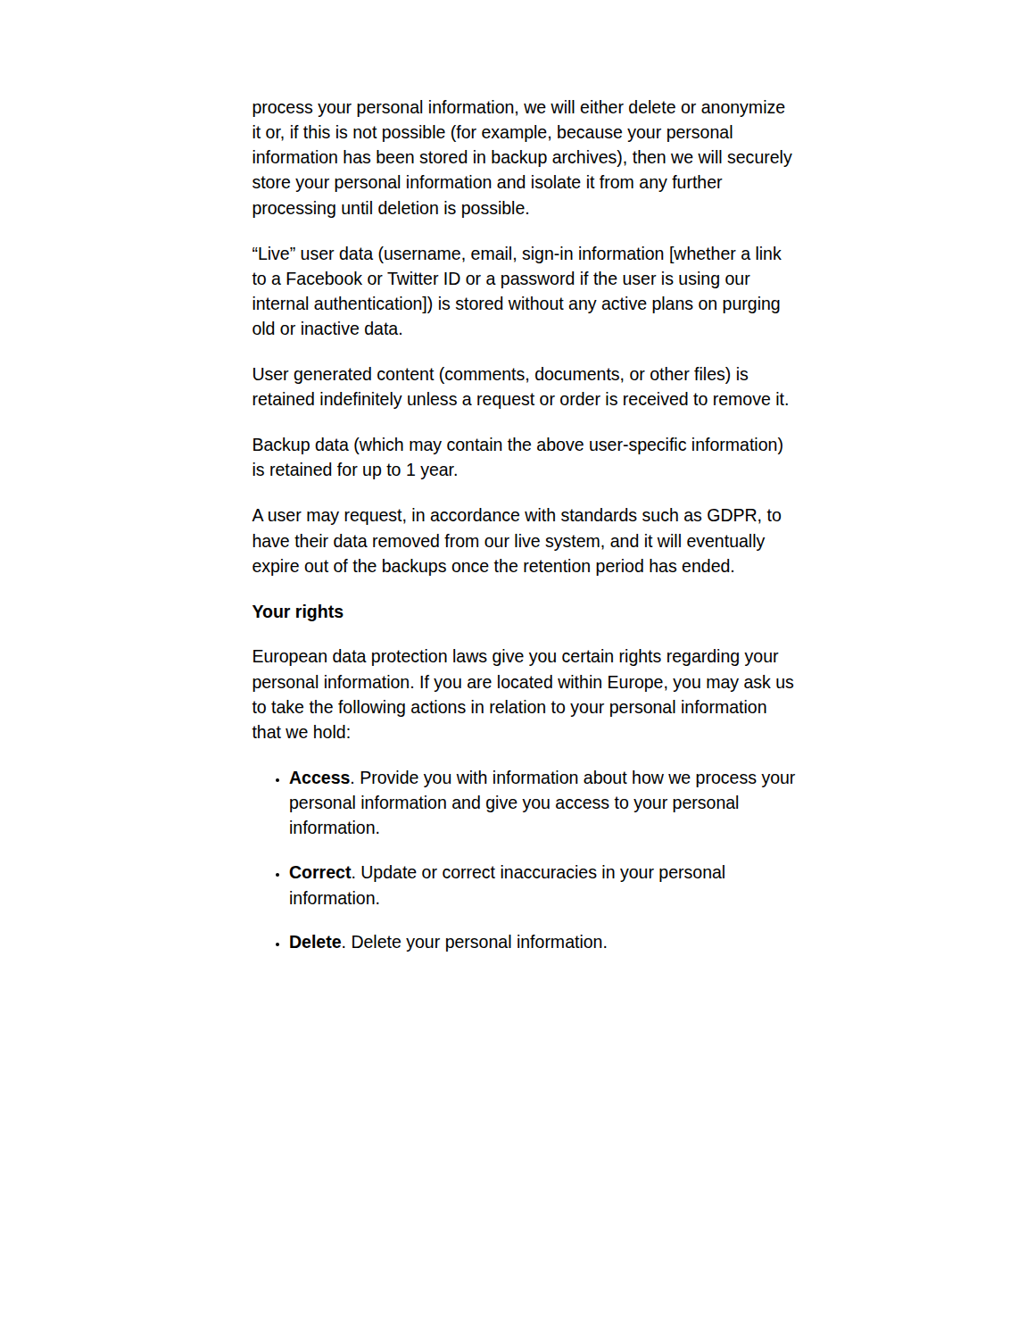process your personal information, we will either delete or anonymize it or, if this is not possible (for example, because your personal information has been stored in backup archives), then we will securely store your personal information and isolate it from any further processing until deletion is possible.
“Live” user data (username, email, sign-in information [whether a link to a Facebook or Twitter ID or a password if the user is using our internal authentication]) is stored without any active plans on purging old or inactive data.
User generated content (comments, documents, or other files) is retained indefinitely unless a request or order is received to remove it.
Backup data (which may contain the above user-specific information) is retained for up to 1 year.
A user may request, in accordance with standards such as GDPR, to have their data removed from our live system, and it will eventually expire out of the backups once the retention period has ended.
Your rights
European data protection laws give you certain rights regarding your personal information. If you are located within Europe, you may ask us to take the following actions in relation to your personal information that we hold:
Access. Provide you with information about how we process your personal information and give you access to your personal information.
Correct. Update or correct inaccuracies in your personal information.
Delete. Delete your personal information.